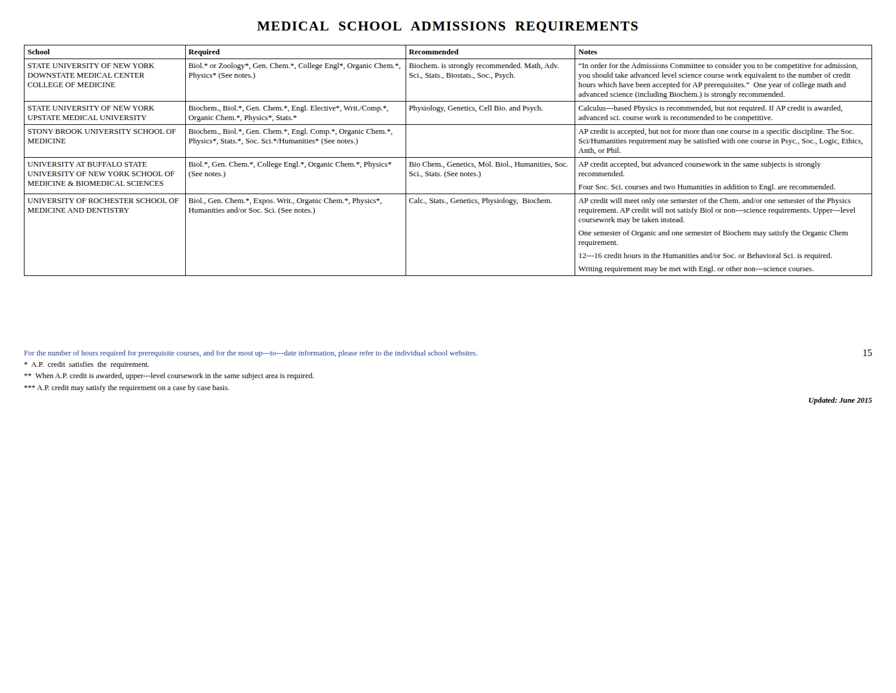MEDICAL SCHOOL ADMISSIONS REQUIREMENTS
| School | Required | Recommended | Notes |
| --- | --- | --- | --- |
| STATE UNIVERSITY OF NEW YORK DOWNSTATE MEDICAL CENTER COLLEGE OF MEDICINE | Biol.* or Zoology*, Gen. Chem.*, College Engl*, Organic Chem.*, Physics* (See notes.) | Biochem. is strongly recommended. Math, Adv. Sci., Stats., Biostats., Soc., Psych. | “In order for the Admissions Committee to consider you to be competitive for admission, you should take advanced level science course work equivalent to the number of credit hours which have been accepted for AP prerequisites.” One year of college math and advanced science (including Biochem.) is strongly recommended. |
| STATE UNIVERSITY OF NEW YORK UPSTATE MEDICAL UNIVERSITY | Biochem., Biol.*, Gen. Chem.*, Engl. Elective*, Writ./Comp.*, Organic Chem.*, Physics*, Stats.* | Physiology, Genetics, Cell Bio. and Psych. | Calculus---based Physics is recommended, but not required. If AP credit is awarded, advanced sci. course work is recommended to be competitive. |
| STONY BROOK UNIVERSITY SCHOOL OF MEDICINE | Biochem., Biol.*, Gen. Chem.*, Engl. Comp.*, Organic Chem.*, Physics*, Stats.*, Soc. Sci.*/Humanities* (See notes.) | | AP credit is accepted, but not for more than one course in a specific discipline. The Soc. Sci/Humanities requirement may be satisfied with one course in Psyc., Soc., Logic, Ethics, Anth, or Phil. |
| UNIVERSITY AT BUFFALO STATE UNIVERSITY OF NEW YORK SCHOOL OF MEDICINE & BIOMEDICAL SCIENCES | Biol.*, Gen. Chem.*, College Engl.*, Organic Chem.*, Physics* (See notes.) | Bio Chem., Genetics, Mol. Biol., Humanities, Soc. Sci., Stats. (See notes.) | AP credit accepted, but advanced coursework in the same subjects is strongly recommended. Four Soc. Sci. courses and two Humanities in addition to Engl. are recommended. |
| UNIVERSITY OF ROCHESTER SCHOOL OF MEDICINE AND DENTISTRY | Biol., Gen. Chem.*, Expos. Writ., Organic Chem.*, Physics*, Humanities and/or Soc. Sci. (See notes.) | Calc., Stats., Genetics, Physiology, Biochem. | AP credit will meet only one semester of the Chem. and/or one semester of the Physics requirement. AP credit will not satisfy Biol or non---science requirements. Upper---level coursework may be taken instead. One semester of Organic and one semester of Biochem may satisfy the Organic Chem requirement. 12---16 credit hours in the Humanities and/or Soc. or Behavioral Sci. is required. Writing requirement may be met with Engl. or other non---science courses. |
15
For the number of hours required for prerequisite courses, and for the most up---to---date information, please refer to the individual school websites.
* A.P. credit satisfies the requirement.
** When A.P. credit is awarded, upper---level coursework in the same subject area is required.
*** A.P. credit may satisfy the requirement on a case by case basis.
Updated: June 2015